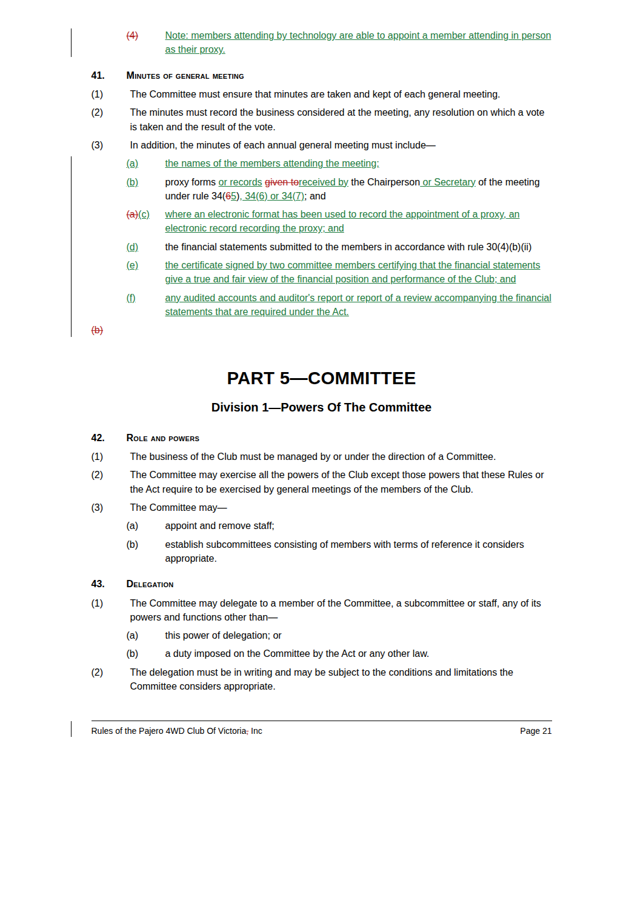(4)
Note: members attending by technology are able to appoint a member attending in person as their proxy.
41. Minutes of general meeting
(1)
The Committee must ensure that minutes are taken and kept of each general meeting.
(2)
The minutes must record the business considered at the meeting, any resolution on which a vote is taken and the result of the vote.
(3)
In addition, the minutes of each annual general meeting must include—
(a)
the names of the members attending the meeting;
(b)
proxy forms or records given toreceived by the Chairperson or Secretary of the meeting under rule 34(65), 34(6) or 34(7); and
(a)(c)
where an electronic format has been used to record the appointment of a proxy, an electronic record recording the proxy; and
(d)
the financial statements submitted to the members in accordance with rule 30(4)(b)(ii)
(e)
the certificate signed by two committee members certifying that the financial statements give a true and fair view of the financial position and performance of the Club; and
(f)
any audited accounts and auditor's report or report of a review accompanying the financial statements that are required under the Act.
(b)
PART 5—COMMITTEE
Division 1—Powers Of The Committee
42. Role and powers
(1)
The business of the Club must be managed by or under the direction of a Committee.
(2)
The Committee may exercise all the powers of the Club except those powers that these Rules or the Act require to be exercised by general meetings of the members of the Club.
(3)
The Committee may—
(a)
appoint and remove staff;
(b)
establish subcommittees consisting of members with terms of reference it considers appropriate.
43. Delegation
(1)
The Committee may delegate to a member of the Committee, a subcommittee or staff, any of its powers and functions other than—
(a)
this power of delegation; or
(b)
a duty imposed on the Committee by the Act or any other law.
(2)
The delegation must be in writing and may be subject to the conditions and limitations the Committee considers appropriate.
Rules of the Pajero 4WD Club Of Victoria, Inc
Page 21